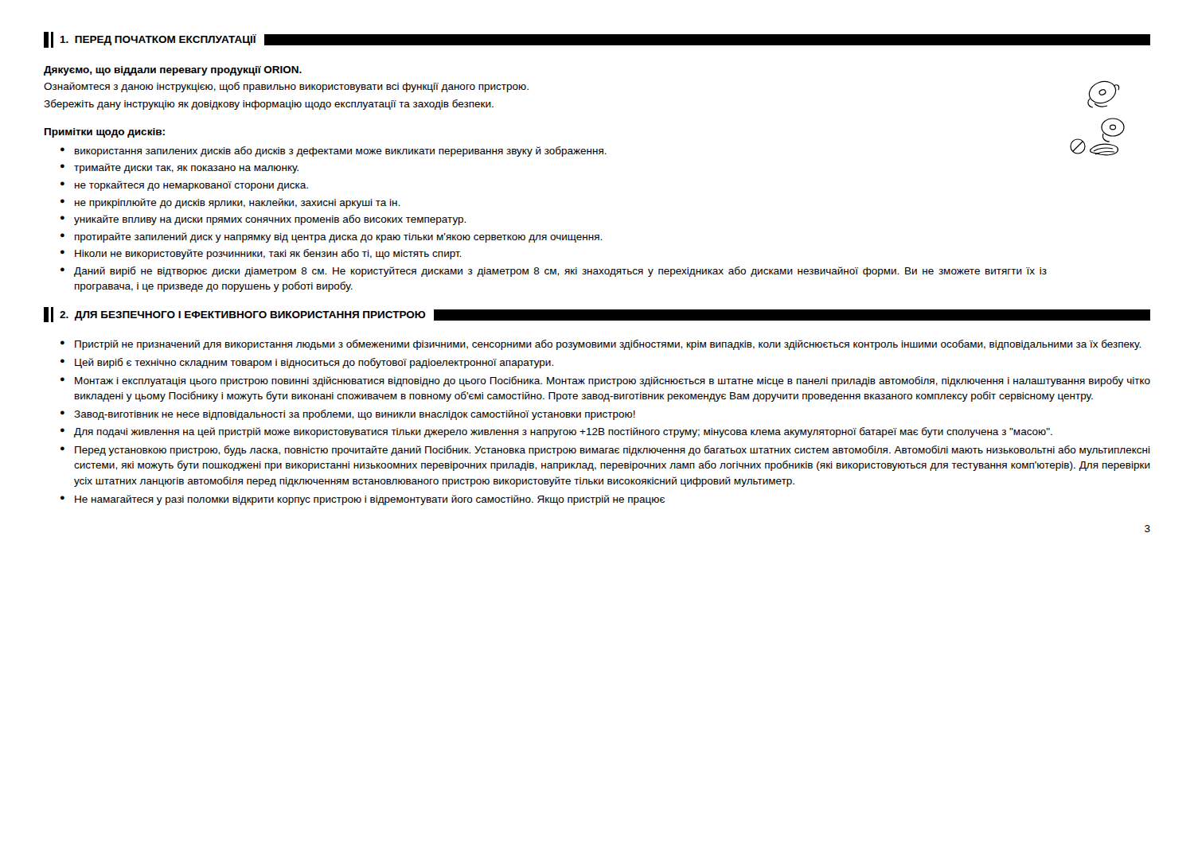1. ПЕРЕД ПОЧАТКОМ ЕКСПЛУАТАЦІЇ
Дякуємо, що віддали перевагу продукції ORION.
Ознайомтеся з даною інструкцією, щоб правильно використовувати всі функції даного пристрою.
Збережіть дану інструкцію як довідкову інформацію щодо експлуатації та заходів безпеки.
Примітки щодо дисків:
використання запилених дисків або дисків з дефектами може викликати переривання звуку й зображення.
тримайте диски так, як показано на малюнку.
не торкайтеся до немаркованої сторони диска.
не прикріплюйте до дисків ярлики, наклейки, захисні аркуші та ін.
уникайте впливу на диски прямих сонячних променів або високих температур.
протирайте запилений диск у напрямку від центра диска до краю тільки м'якою серветкою для очищення.
Ніколи не використовуйте розчинники, такі як бензин або ті, що містять спирт.
Даний виріб не відтворює диски діаметром 8 см. Не користуйтеся дисками з діаметром 8 см, які знаходяться у перехідниках або дисками незвичайної форми. Ви не зможете витягти їх із програвача, і це призведе до порушень у роботі виробу.
2. ДЛЯ БЕЗПЕЧНОГО І ЕФЕКТИВНОГО ВИКОРИСТАННЯ ПРИСТРОЮ
Пристрій не призначений для використання людьми з обмеженими фізичними, сенсорними або розумовими здібностями, крім випадків, коли здійснюється контроль іншими особами, відповідальними за їх безпеку.
Цей виріб є технічно складним товаром і відноситься до побутової радіоелектронної апаратури.
Монтаж і експлуатація цього пристрою повинні здійснюватися відповідно до цього Посібника. Монтаж пристрою здійснюється в штатне місце в панелі приладів автомобіля, підключення і налаштування виробу чітко викладені у цьому Посібнику і можуть бути виконані споживачем в повному об'ємі самостійно. Проте завод-виготівник рекомендує Вам доручити проведення вказаного комплексу робіт сервісному центру.
Завод-виготівник не несе відповідальності за проблеми, що виникли внаслідок самостійної установки пристрою!
Для подачі живлення на цей пристрій може використовуватися тільки джерело живлення з напругою +12В постійного струму; мінусова клема акумуляторної батареї має бути сполучена з "масою".
Перед установкою пристрою, будь ласка, повністю прочитайте даний Посібник. Установка пристрою вимагає підключення до багатьох штатних систем автомобіля. Автомобілі мають низьковольтні або мультиплексні системи, які можуть бути пошкоджені при використанні низькоомних перевірочних приладів, наприклад, перевірочних ламп або логічних пробників (які використовуються для тестування комп'ютерів). Для перевірки усіх штатних ланцюгів автомобіля перед підключенням встановлюваного пристрою використовуйте тільки високоякісний цифровий мультиметр.
Не намагайтеся у разі поломки відкрити корпус пристрою і відремонтувати його самостійно. Якщо пристрій не працює
3